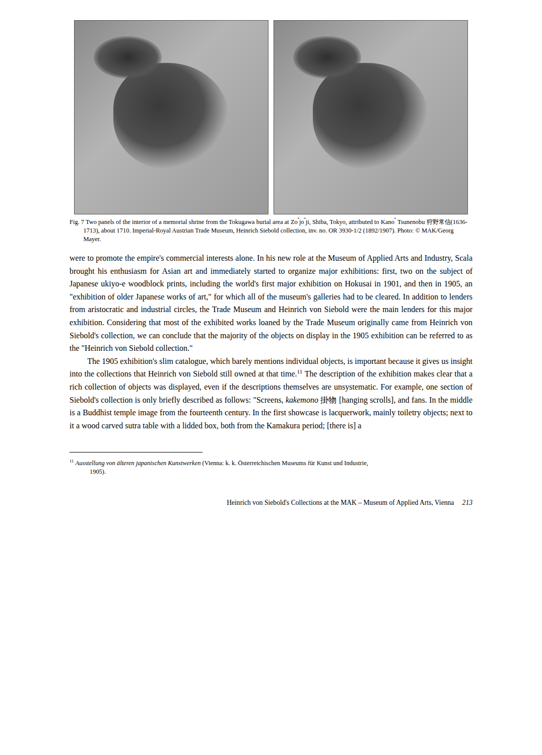Fig. 7 Two panels of the interior of a memorial shrine from the Tokugawa burial area at Zo jo ji, Shiba, Tokyo, attributed to Kano Tsunenobu 狩野常信(1636-1713), about 1710. Imperial-Royal Austrian Trade Museum, Heinrich Siebold collection, inv. no. OR 3930-1/2 (1892/1907). Photo: © MAK/Georg Mayer.
were to promote the empire's commercial interests alone. In his new role at the Museum of Applied Arts and Industry, Scala brought his enthusiasm for Asian art and immediately started to organize major exhibitions: first, two on the subject of Japanese ukiyo-e woodblock prints, including the world's first major exhibition on Hokusai in 1901, and then in 1905, an "exhibition of older Japanese works of art," for which all of the museum's galleries had to be cleared. In addition to lenders from aristocratic and industrial circles, the Trade Museum and Heinrich von Siebold were the main lenders for this major exhibition. Considering that most of the exhibited works loaned by the Trade Museum originally came from Heinrich von Siebold's collection, we can conclude that the majority of the objects on display in the 1905 exhibition can be referred to as the "Heinrich von Siebold collection."
The 1905 exhibition's slim catalogue, which barely mentions individual objects, is important because it gives us insight into the collections that Heinrich von Siebold still owned at that time.11 The description of the exhibition makes clear that a rich collection of objects was displayed, even if the descriptions themselves are unsystematic. For example, one section of Siebold's collection is only briefly described as follows: "Screens, kakemono 掛物 [hanging scrolls], and fans. In the middle is a Buddhist temple image from the fourteenth century. In the first showcase is lacquerwork, mainly toiletry objects; next to it a wood carved sutra table with a lidded box, both from the Kamakura period; [there is] a
11 Ausstellung von älteren japanischen Kunstwerken (Vienna: k. k. Österreichischen Museums für Kunst und Industrie,1905).
Heinrich von Siebold's Collections at the MAK – Museum of Applied Arts, Vienna213